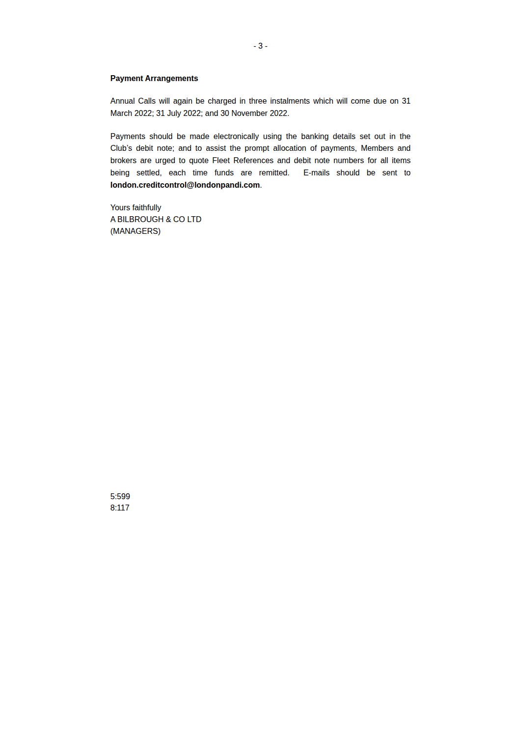- 3 -
Payment Arrangements
Annual Calls will again be charged in three instalments which will come due on 31 March 2022; 31 July 2022; and 30 November 2022.
Payments should be made electronically using the banking details set out in the Club’s debit note; and to assist the prompt allocation of payments, Members and brokers are urged to quote Fleet References and debit note numbers for all items being settled, each time funds are remitted. E-mails should be sent to london.creditcontrol@londonpandi.com.
Yours faithfully
A BILBROUGH & CO LTD
(MANAGERS)
5:599
8:117